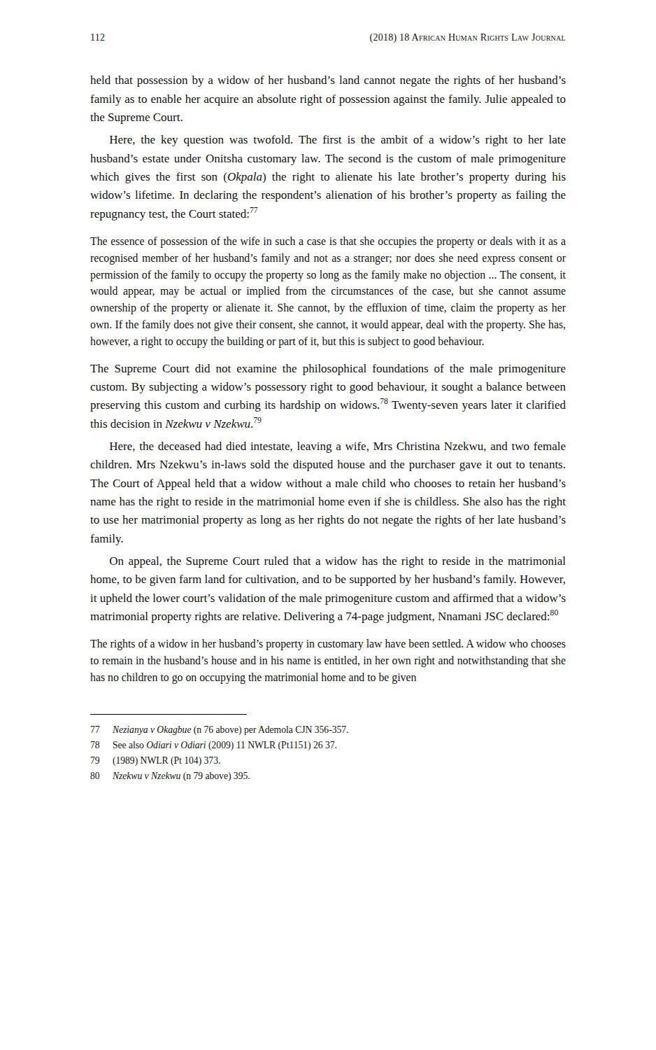112 (2018) 18 African Human Rights Law Journal
held that possession by a widow of her husband’s land cannot negate the rights of her husband’s family as to enable her acquire an absolute right of possession against the family. Julie appealed to the Supreme Court.
Here, the key question was twofold. The first is the ambit of a widow’s right to her late husband’s estate under Onitsha customary law. The second is the custom of male primogeniture which gives the first son (Okpala) the right to alienate his late brother’s property during his widow’s lifetime. In declaring the respondent’s alienation of his brother’s property as failing the repugnancy test, the Court stated:77
The essence of possession of the wife in such a case is that she occupies the property or deals with it as a recognised member of her husband’s family and not as a stranger; nor does she need express consent or permission of the family to occupy the property so long as the family make no objection ... The consent, it would appear, may be actual or implied from the circumstances of the case, but she cannot assume ownership of the property or alienate it. She cannot, by the effluxion of time, claim the property as her own. If the family does not give their consent, she cannot, it would appear, deal with the property. She has, however, a right to occupy the building or part of it, but this is subject to good behaviour.
The Supreme Court did not examine the philosophical foundations of the male primogeniture custom. By subjecting a widow’s possessory right to good behaviour, it sought a balance between preserving this custom and curbing its hardship on widows.78 Twenty-seven years later it clarified this decision in Nzekwu v Nzekwu.79
Here, the deceased had died intestate, leaving a wife, Mrs Christina Nzekwu, and two female children. Mrs Nzekwu’s in-laws sold the disputed house and the purchaser gave it out to tenants. The Court of Appeal held that a widow without a male child who chooses to retain her husband’s name has the right to reside in the matrimonial home even if she is childless. She also has the right to use her matrimonial property as long as her rights do not negate the rights of her late husband’s family.
On appeal, the Supreme Court ruled that a widow has the right to reside in the matrimonial home, to be given farm land for cultivation, and to be supported by her husband’s family. However, it upheld the lower court’s validation of the male primogeniture custom and affirmed that a widow’s matrimonial property rights are relative. Delivering a 74-page judgment, Nnamani JSC declared:80
The rights of a widow in her husband’s property in customary law have been settled. A widow who chooses to remain in the husband’s house and in his name is entitled, in her own right and notwithstanding that she has no children to go on occupying the matrimonial home and to be given
77 Nezianya v Okagbue (n 76 above) per Ademola CJN 356-357.
78 See also Odiari v Odiari (2009) 11 NWLR (Pt1151) 26 37.
79(1989) NWLR (Pt 104) 373.
80 Nzekwu v Nzekwu (n 79 above) 395.